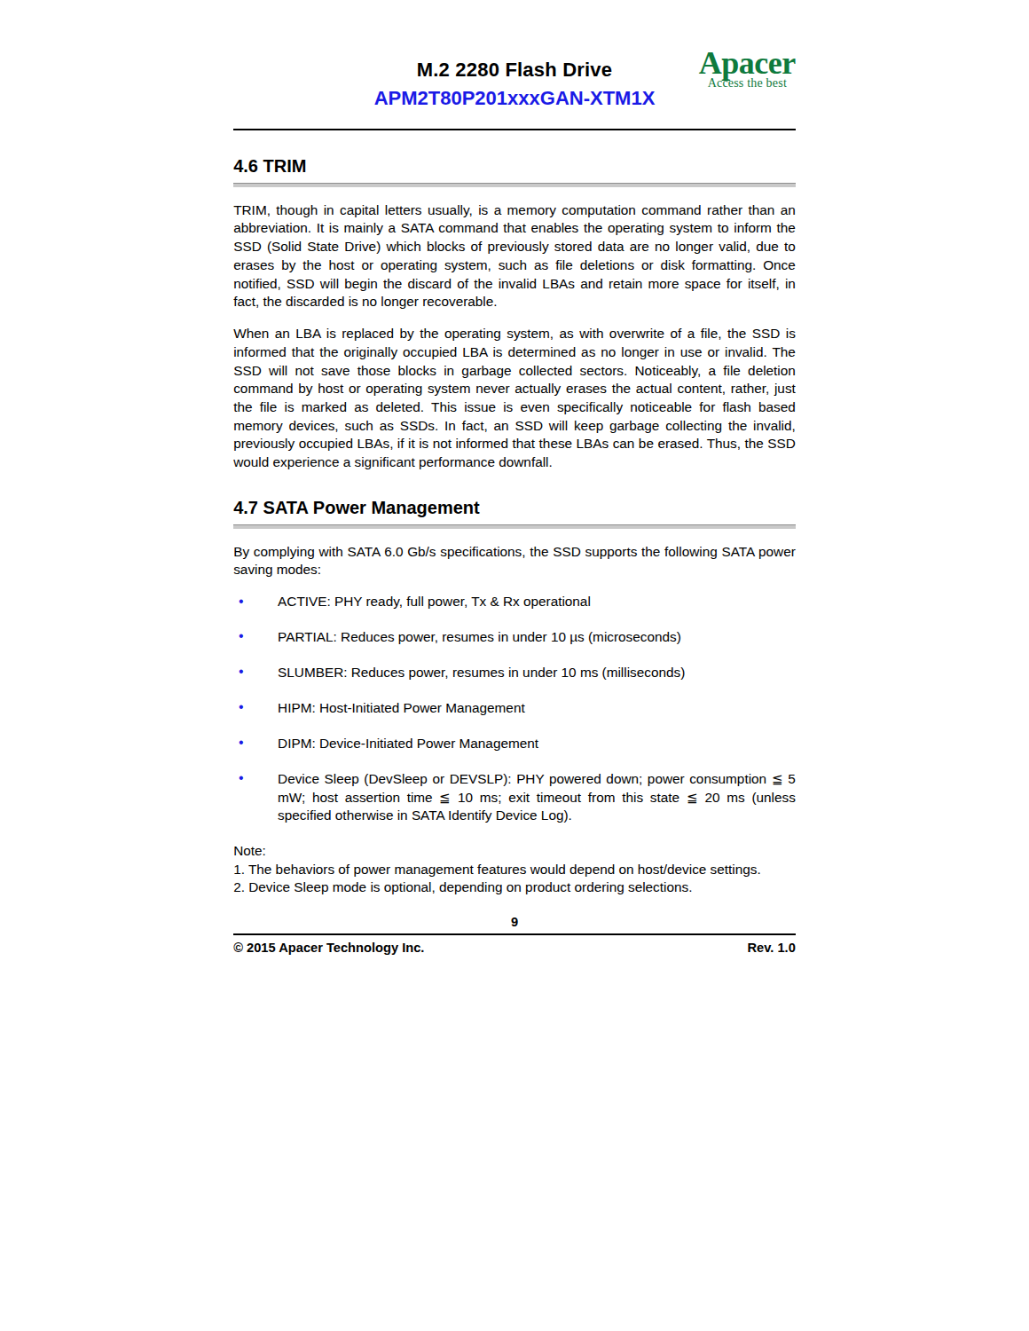M.2 2280 Flash Drive
APM2T80P201xxxGAN-XTM1X
Apacer
Access the best
4.6 TRIM
TRIM, though in capital letters usually, is a memory computation command rather than an abbreviation. It is mainly a SATA command that enables the operating system to inform the SSD (Solid State Drive) which blocks of previously stored data are no longer valid, due to erases by the host or operating system, such as file deletions or disk formatting. Once notified, SSD will begin the discard of the invalid LBAs and retain more space for itself, in fact, the discarded is no longer recoverable.
When an LBA is replaced by the operating system, as with overwrite of a file, the SSD is informed that the originally occupied LBA is determined as no longer in use or invalid. The SSD will not save those blocks in garbage collected sectors. Noticeably, a file deletion command by host or operating system never actually erases the actual content, rather, just the file is marked as deleted. This issue is even specifically noticeable for flash based memory devices, such as SSDs. In fact, an SSD will keep garbage collecting the invalid, previously occupied LBAs, if it is not informed that these LBAs can be erased. Thus, the SSD would experience a significant performance downfall.
4.7 SATA Power Management
By complying with SATA 6.0 Gb/s specifications, the SSD supports the following SATA power saving modes:
ACTIVE: PHY ready, full power, Tx & Rx operational
PARTIAL: Reduces power, resumes in under 10 µs (microseconds)
SLUMBER: Reduces power, resumes in under 10 ms (milliseconds)
HIPM: Host-Initiated Power Management
DIPM: Device-Initiated Power Management
Device Sleep (DevSleep or DEVSLP): PHY powered down; power consumption ≦ 5 mW; host assertion time ≦ 10 ms; exit timeout from this state ≦ 20 ms (unless specified otherwise in SATA Identify Device Log).
Note:
1. The behaviors of power management features would depend on host/device settings.
2. Device Sleep mode is optional, depending on product ordering selections.
9
© 2015 Apacer Technology Inc.
Rev. 1.0